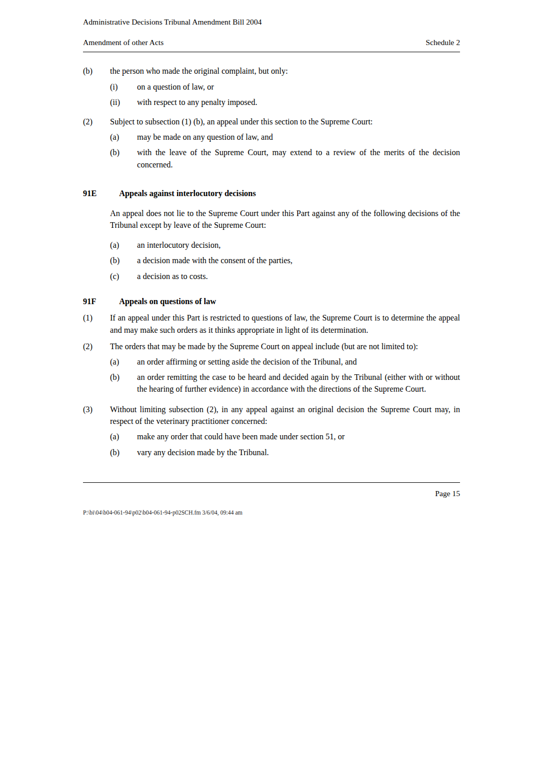Administrative Decisions Tribunal Amendment Bill 2004
Amendment of other Acts Schedule 2
(b) the person who made the original complaint, but only:
(i) on a question of law, or
(ii) with respect to any penalty imposed.
(2) Subject to subsection (1) (b), an appeal under this section to the Supreme Court:
(a) may be made on any question of law, and
(b) with the leave of the Supreme Court, may extend to a review of the merits of the decision concerned.
91E Appeals against interlocutory decisions
An appeal does not lie to the Supreme Court under this Part against any of the following decisions of the Tribunal except by leave of the Supreme Court:
(a) an interlocutory decision,
(b) a decision made with the consent of the parties,
(c) a decision as to costs.
91F Appeals on questions of law
(1) If an appeal under this Part is restricted to questions of law, the Supreme Court is to determine the appeal and may make such orders as it thinks appropriate in light of its determination.
(2) The orders that may be made by the Supreme Court on appeal include (but are not limited to):
(a) an order affirming or setting aside the decision of the Tribunal, and
(b) an order remitting the case to be heard and decided again by the Tribunal (either with or without the hearing of further evidence) in accordance with the directions of the Supreme Court.
(3) Without limiting subsection (2), in any appeal against an original decision the Supreme Court may, in respect of the veterinary practitioner concerned:
(a) make any order that could have been made under section 51, or
(b) vary any decision made by the Tribunal.
Page 15
P:\bi\04\b04-061-94\p02\b04-061-94-p02SCH.fm 3/6/04, 09:44 am